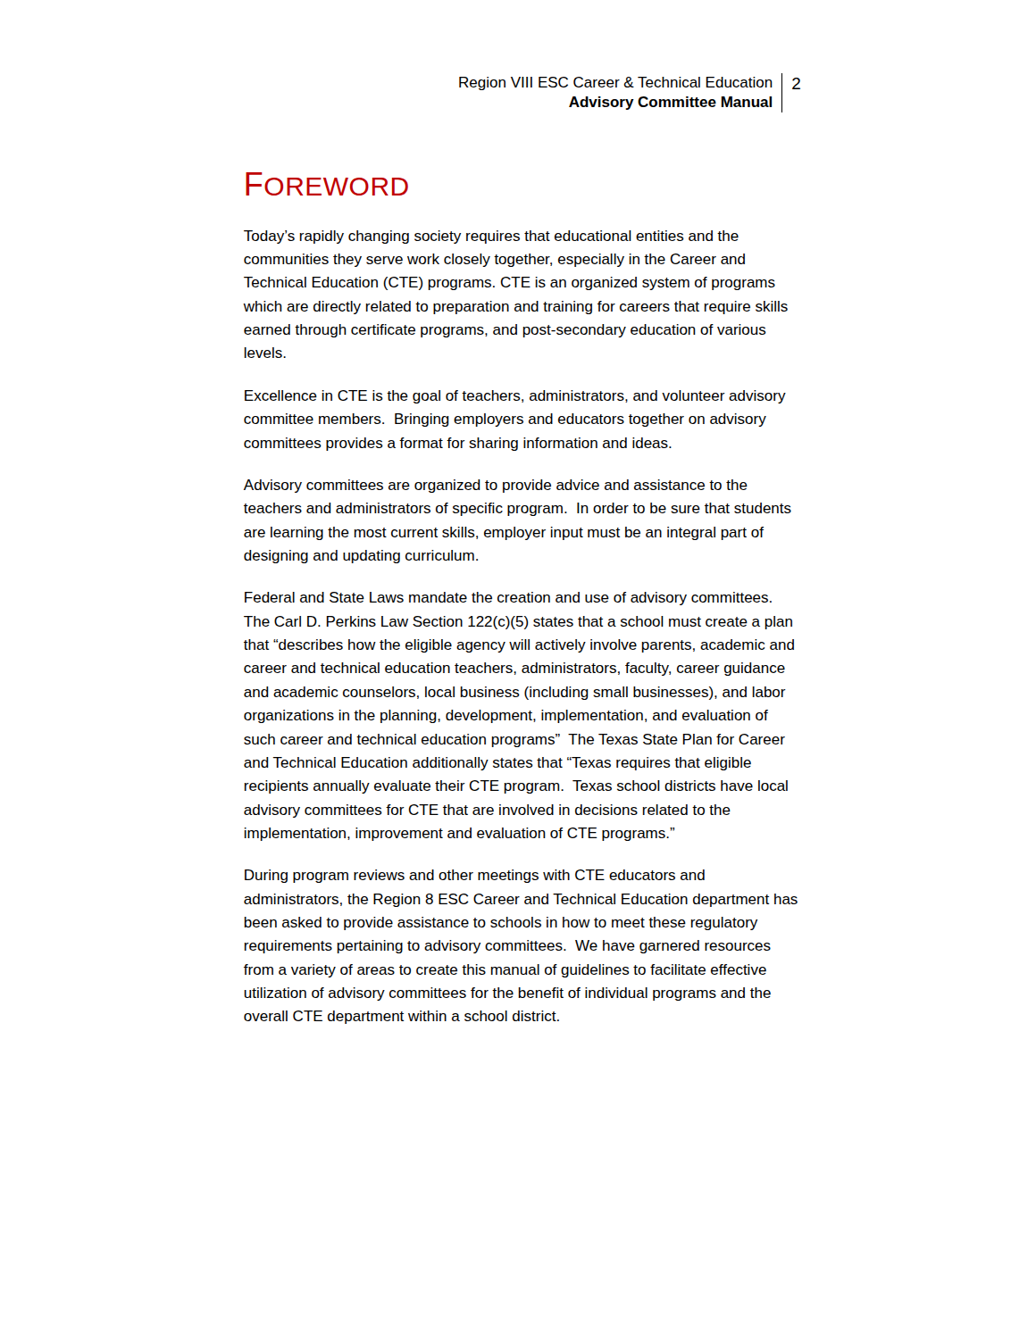Region VIII ESC Career & Technical Education
Advisory Committee Manual
2
FOREWORD
Today’s rapidly changing society requires that educational entities and the communities they serve work closely together, especially in the Career and Technical Education (CTE) programs. CTE is an organized system of programs which are directly related to preparation and training for careers that require skills earned through certificate programs, and post-secondary education of various levels.
Excellence in CTE is the goal of teachers, administrators, and volunteer advisory committee members. Bringing employers and educators together on advisory committees provides a format for sharing information and ideas.
Advisory committees are organized to provide advice and assistance to the teachers and administrators of specific program. In order to be sure that students are learning the most current skills, employer input must be an integral part of designing and updating curriculum.
Federal and State Laws mandate the creation and use of advisory committees. The Carl D. Perkins Law Section 122(c)(5) states that a school must create a plan that “describes how the eligible agency will actively involve parents, academic and career and technical education teachers, administrators, faculty, career guidance and academic counselors, local business (including small businesses), and labor organizations in the planning, development, implementation, and evaluation of such career and technical education programs” The Texas State Plan for Career and Technical Education additionally states that “Texas requires that eligible recipients annually evaluate their CTE program. Texas school districts have local advisory committees for CTE that are involved in decisions related to the implementation, improvement and evaluation of CTE programs.”
During program reviews and other meetings with CTE educators and administrators, the Region 8 ESC Career and Technical Education department has been asked to provide assistance to schools in how to meet these regulatory requirements pertaining to advisory committees. We have garnered resources from a variety of areas to create this manual of guidelines to facilitate effective utilization of advisory committees for the benefit of individual programs and the overall CTE department within a school district.